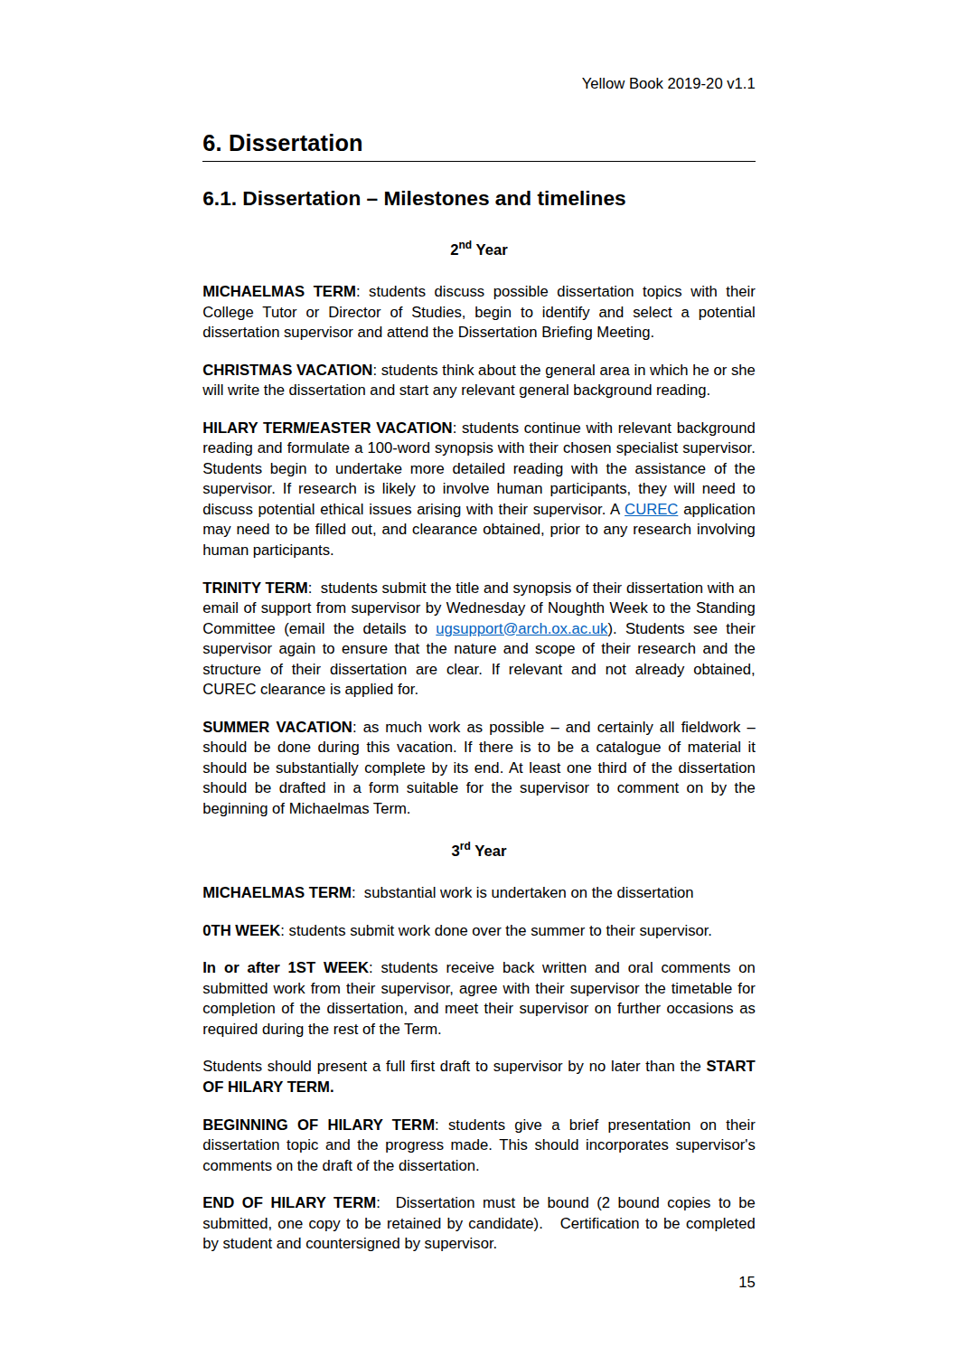Yellow Book 2019-20 v1.1
6. Dissertation
6.1. Dissertation – Milestones and timelines
2nd Year
MICHAELMAS TERM: students discuss possible dissertation topics with their College Tutor or Director of Studies, begin to identify and select a potential dissertation supervisor and attend the Dissertation Briefing Meeting.
CHRISTMAS VACATION: students think about the general area in which he or she will write the dissertation and start any relevant general background reading.
HILARY TERM/EASTER VACATION: students continue with relevant background reading and formulate a 100-word synopsis with their chosen specialist supervisor. Students begin to undertake more detailed reading with the assistance of the supervisor. If research is likely to involve human participants, they will need to discuss potential ethical issues arising with their supervisor. A CUREC application may need to be filled out, and clearance obtained, prior to any research involving human participants.
TRINITY TERM: students submit the title and synopsis of their dissertation with an email of support from supervisor by Wednesday of Noughth Week to the Standing Committee (email the details to ugsupport@arch.ox.ac.uk). Students see their supervisor again to ensure that the nature and scope of their research and the structure of their dissertation are clear. If relevant and not already obtained, CUREC clearance is applied for.
SUMMER VACATION: as much work as possible – and certainly all fieldwork – should be done during this vacation. If there is to be a catalogue of material it should be substantially complete by its end. At least one third of the dissertation should be drafted in a form suitable for the supervisor to comment on by the beginning of Michaelmas Term.
3rd Year
MICHAELMAS TERM: substantial work is undertaken on the dissertation
0TH WEEK: students submit work done over the summer to their supervisor.
In or after 1ST WEEK: students receive back written and oral comments on submitted work from their supervisor, agree with their supervisor the timetable for completion of the dissertation, and meet their supervisor on further occasions as required during the rest of the Term.
Students should present a full first draft to supervisor by no later than the START OF HILARY TERM.
BEGINNING OF HILARY TERM: students give a brief presentation on their dissertation topic and the progress made. This should incorporates supervisor's comments on the draft of the dissertation.
END OF HILARY TERM: Dissertation must be bound (2 bound copies to be submitted, one copy to be retained by candidate). Certification to be completed by student and countersigned by supervisor.
15